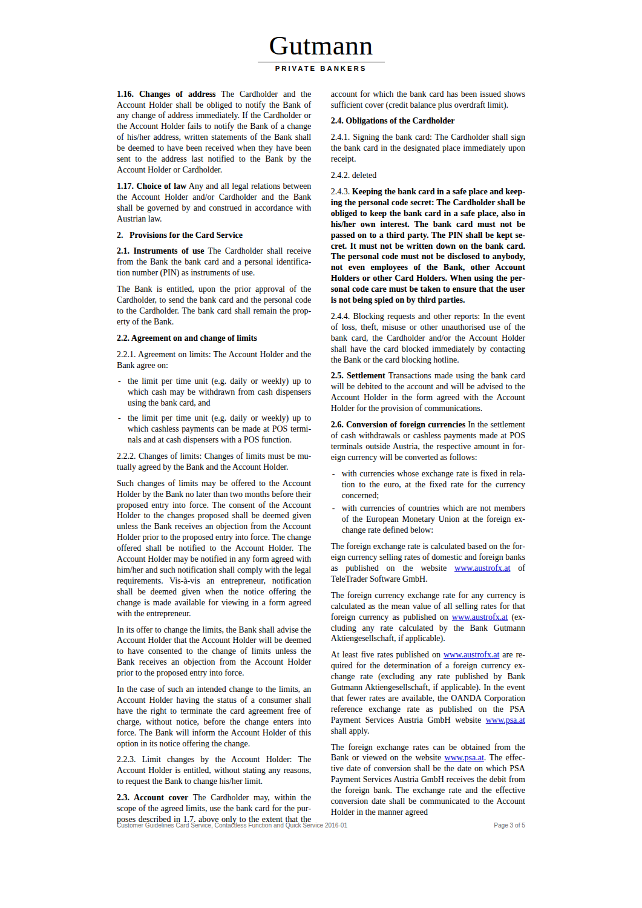Gutmann
PRIVATE BANKERS
1.16. Changes of address The Cardholder and the Account Holder shall be obliged to notify the Bank of any change of address immediately. If the Cardholder or the Account Holder fails to notify the Bank of a change of his/her address, written statements of the Bank shall be deemed to have been received when they have been sent to the address last notified to the Bank by the Account Holder or Cardholder.
1.17. Choice of law Any and all legal relations between the Account Holder and/or Cardholder and the Bank shall be governed by and construed in accordance with Austrian law.
2. Provisions for the Card Service
2.1. Instruments of use The Cardholder shall receive from the Bank the bank card and a personal identification number (PIN) as instruments of use.
The Bank is entitled, upon the prior approval of the Cardholder, to send the bank card and the personal code to the Cardholder. The bank card shall remain the property of the Bank.
2.2. Agreement on and change of limits
2.2.1. Agreement on limits: The Account Holder and the Bank agree on:
the limit per time unit (e.g. daily or weekly) up to which cash may be withdrawn from cash dispensers using the bank card, and
the limit per time unit (e.g. daily or weekly) up to which cashless payments can be made at POS terminals and at cash dispensers with a POS function.
2.2.2. Changes of limits: Changes of limits must be mutually agreed by the Bank and the Account Holder.
Such changes of limits may be offered to the Account Holder by the Bank no later than two months before their proposed entry into force. The consent of the Account Holder to the changes proposed shall be deemed given unless the Bank receives an objection from the Account Holder prior to the proposed entry into force. The change offered shall be notified to the Account Holder. The Account Holder may be notified in any form agreed with him/her and such notification shall comply with the legal requirements. Vis-à-vis an entrepreneur, notification shall be deemed given when the notice offering the change is made available for viewing in a form agreed with the entrepreneur.
In its offer to change the limits, the Bank shall advise the Account Holder that the Account Holder will be deemed to have consented to the change of limits unless the Bank receives an objection from the Account Holder prior to the proposed entry into force.
In the case of such an intended change to the limits, an Account Holder having the status of a consumer shall have the right to terminate the card agreement free of charge, without notice, before the change enters into force. The Bank will inform the Account Holder of this option in its notice offering the change.
2.2.3. Limit changes by the Account Holder: The Account Holder is entitled, without stating any reasons, to request the Bank to change his/her limit.
2.3. Account cover The Cardholder may, within the scope of the agreed limits, use the bank card for the purposes described in 1.7. above only to the extent that the account for which the bank card has been issued shows sufficient cover (credit balance plus overdraft limit).
2.4. Obligations of the Cardholder
2.4.1. Signing the bank card: The Cardholder shall sign the bank card in the designated place immediately upon receipt.
2.4.2. deleted
2.4.3. Keeping the bank card in a safe place and keeping the personal code secret: The Cardholder shall be obliged to keep the bank card in a safe place, also in his/her own interest. The bank card must not be passed on to a third party. The PIN shall be kept secret. It must not be written down on the bank card. The personal code must not be disclosed to anybody, not even employees of the Bank, other Account Holders or other Card Holders. When using the personal code care must be taken to ensure that the user is not being spied on by third parties.
2.4.4. Blocking requests and other reports: In the event of loss, theft, misuse or other unauthorised use of the bank card, the Cardholder and/or the Account Holder shall have the card blocked immediately by contacting the Bank or the card blocking hotline.
2.5. Settlement Transactions made using the bank card will be debited to the account and will be advised to the Account Holder in the form agreed with the Account Holder for the provision of communications.
2.6. Conversion of foreign currencies In the settlement of cash withdrawals or cashless payments made at POS terminals outside Austria, the respective amount in foreign currency will be converted as follows:
with currencies whose exchange rate is fixed in relation to the euro, at the fixed rate for the currency concerned;
with currencies of countries which are not members of the European Monetary Union at the foreign exchange rate defined below:
The foreign exchange rate is calculated based on the foreign currency selling rates of domestic and foreign banks as published on the website www.austrofx.at of TeleTrader Software GmbH.
The foreign currency exchange rate for any currency is calculated as the mean value of all selling rates for that foreign currency as published on www.austrofx.at (excluding any rate calculated by the Bank Gutmann Aktiengesellschaft, if applicable).
At least five rates published on www.austrofx.at are required for the determination of a foreign currency exchange rate (excluding any rate published by Bank Gutmann Aktiengesellschaft, if applicable). In the event that fewer rates are available, the OANDA Corporation reference exchange rate as published on the PSA Payment Services Austria GmbH website www.psa.at shall apply.
The foreign exchange rates can be obtained from the Bank or viewed on the website www.psa.at. The effective date of conversion shall be the date on which PSA Payment Services Austria GmbH receives the debit from the foreign bank. The exchange rate and the effective conversion date shall be communicated to the Account Holder in the manner agreed
Customer Guidelines Card Service, Contactless Function and Quick Service 2016-01
Page 3 of 5